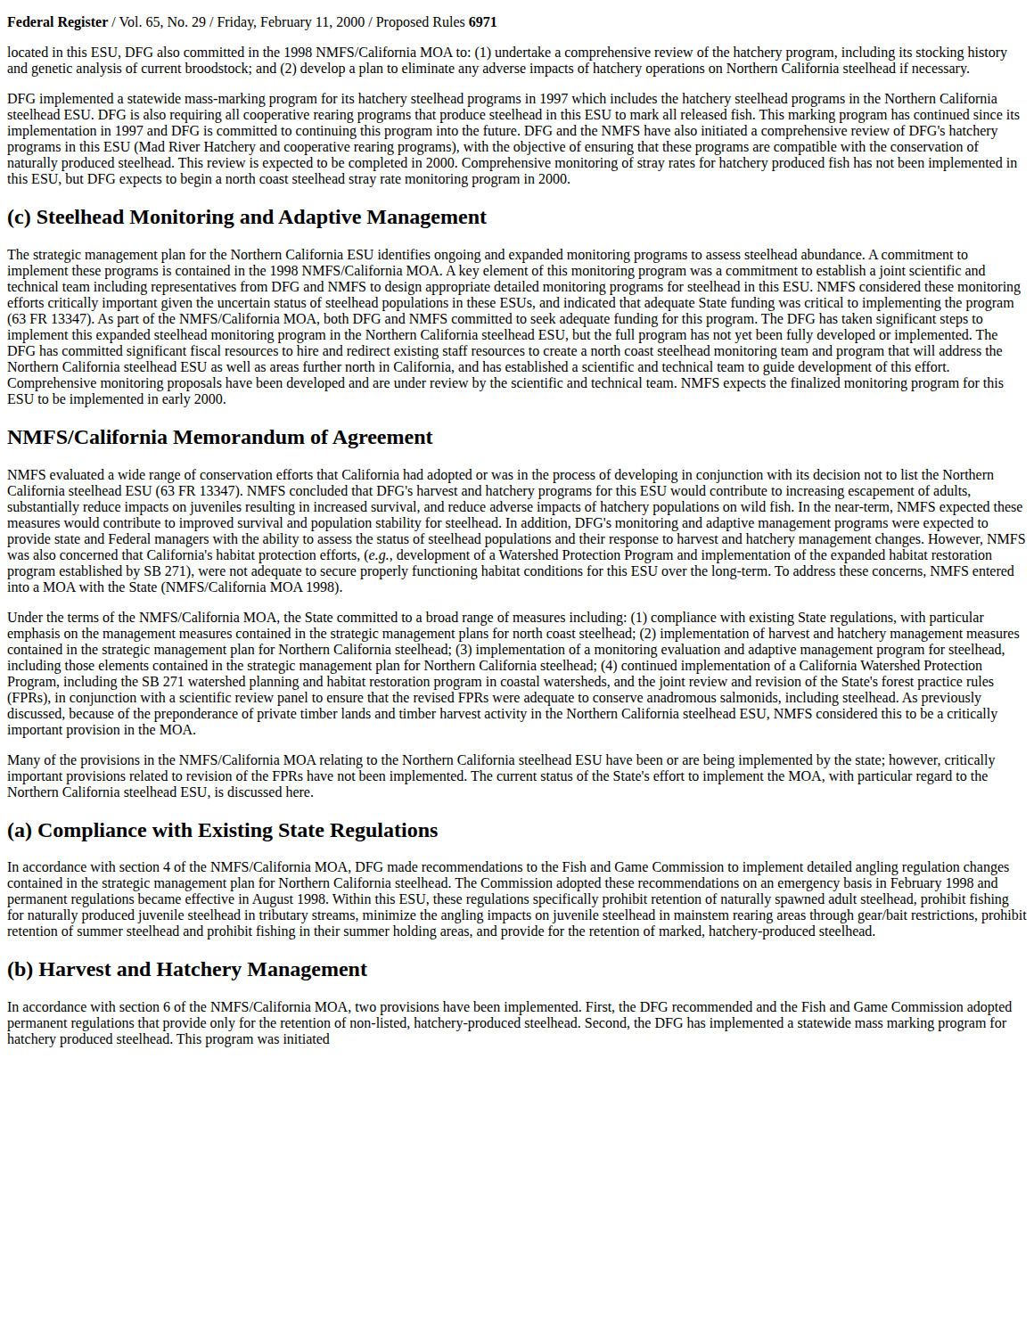Federal Register / Vol. 65, No. 29 / Friday, February 11, 2000 / Proposed Rules 6971
located in this ESU, DFG also committed in the 1998 NMFS/California MOA to: (1) undertake a comprehensive review of the hatchery program, including its stocking history and genetic analysis of current broodstock; and (2) develop a plan to eliminate any adverse impacts of hatchery operations on Northern California steelhead if necessary.
DFG implemented a statewide mass-marking program for its hatchery steelhead programs in 1997 which includes the hatchery steelhead programs in the Northern California steelhead ESU. DFG is also requiring all cooperative rearing programs that produce steelhead in this ESU to mark all released fish. This marking program has continued since its implementation in 1997 and DFG is committed to continuing this program into the future. DFG and the NMFS have also initiated a comprehensive review of DFG's hatchery programs in this ESU (Mad River Hatchery and cooperative rearing programs), with the objective of ensuring that these programs are compatible with the conservation of naturally produced steelhead. This review is expected to be completed in 2000. Comprehensive monitoring of stray rates for hatchery produced fish has not been implemented in this ESU, but DFG expects to begin a north coast steelhead stray rate monitoring program in 2000.
(c) Steelhead Monitoring and Adaptive Management
The strategic management plan for the Northern California ESU identifies ongoing and expanded monitoring programs to assess steelhead abundance. A commitment to implement these programs is contained in the 1998 NMFS/California MOA. A key element of this monitoring program was a commitment to establish a joint scientific and technical team including representatives from DFG and NMFS to design appropriate detailed monitoring programs for steelhead in this ESU. NMFS considered these monitoring efforts critically important given the uncertain status of steelhead populations in these ESUs, and indicated that adequate State funding was critical to implementing the program (63 FR 13347). As part of the NMFS/California MOA, both DFG and NMFS committed to seek adequate funding for this program. The DFG has taken significant steps to implement this expanded steelhead monitoring program in the Northern California steelhead ESU, but the full program has not yet been fully developed or implemented. The DFG has committed significant fiscal resources to hire and redirect existing staff resources to create a north coast steelhead monitoring team and program that will address the Northern California steelhead ESU as well as areas further north in California, and has established a scientific and technical team to guide development of this effort. Comprehensive monitoring proposals have been developed and are under review by the scientific and technical team. NMFS expects the finalized monitoring program for this ESU to be implemented in early 2000.
NMFS/California Memorandum of Agreement
NMFS evaluated a wide range of conservation efforts that California had adopted or was in the process of developing in conjunction with its decision not to list the Northern California steelhead ESU (63 FR 13347). NMFS concluded that DFG's harvest and hatchery programs for this ESU would contribute to increasing escapement of adults, substantially reduce impacts on juveniles resulting in increased survival, and reduce adverse impacts of hatchery populations on wild fish. In the near-term, NMFS expected these measures would contribute to improved survival and population stability for steelhead. In addition, DFG's monitoring and adaptive management programs were expected to provide state and Federal managers with the ability to assess the status of steelhead populations and their response to harvest and hatchery management changes. However, NMFS was also concerned that California's habitat protection efforts, (e.g., development of a Watershed Protection Program and implementation of the expanded habitat restoration program established by SB 271), were not adequate to secure properly functioning habitat conditions for this ESU over the long-term. To address these concerns, NMFS entered into a MOA with the State (NMFS/California MOA 1998).
Under the terms of the NMFS/California MOA, the State committed to a broad range of measures including: (1) compliance with existing State regulations, with particular emphasis on the management measures contained in the strategic management plans for north coast steelhead; (2) implementation of harvest and hatchery management measures contained in the strategic management plan for Northern California steelhead; (3) implementation of a monitoring evaluation and adaptive management program for steelhead, including those elements contained in the strategic management plan for Northern California steelhead; (4) continued implementation of a California Watershed Protection Program, including the SB 271 watershed planning and habitat restoration program in coastal watersheds, and the joint review and revision of the State's forest practice rules (FPRs), in conjunction with a scientific review panel to ensure that the revised FPRs were adequate to conserve anadromous salmonids, including steelhead. As previously discussed, because of the preponderance of private timber lands and timber harvest activity in the Northern California steelhead ESU, NMFS considered this to be a critically important provision in the MOA.
Many of the provisions in the NMFS/California MOA relating to the Northern California steelhead ESU have been or are being implemented by the state; however, critically important provisions related to revision of the FPRs have not been implemented. The current status of the State's effort to implement the MOA, with particular regard to the Northern California steelhead ESU, is discussed here.
(a) Compliance with Existing State Regulations
In accordance with section 4 of the NMFS/California MOA, DFG made recommendations to the Fish and Game Commission to implement detailed angling regulation changes contained in the strategic management plan for Northern California steelhead. The Commission adopted these recommendations on an emergency basis in February 1998 and permanent regulations became effective in August 1998. Within this ESU, these regulations specifically prohibit retention of naturally spawned adult steelhead, prohibit fishing for naturally produced juvenile steelhead in tributary streams, minimize the angling impacts on juvenile steelhead in mainstem rearing areas through gear/bait restrictions, prohibit retention of summer steelhead and prohibit fishing in their summer holding areas, and provide for the retention of marked, hatchery-produced steelhead.
(b) Harvest and Hatchery Management
In accordance with section 6 of the NMFS/California MOA, two provisions have been implemented. First, the DFG recommended and the Fish and Game Commission adopted permanent regulations that provide only for the retention of non-listed, hatchery-produced steelhead. Second, the DFG has implemented a statewide mass marking program for hatchery produced steelhead. This program was initiated